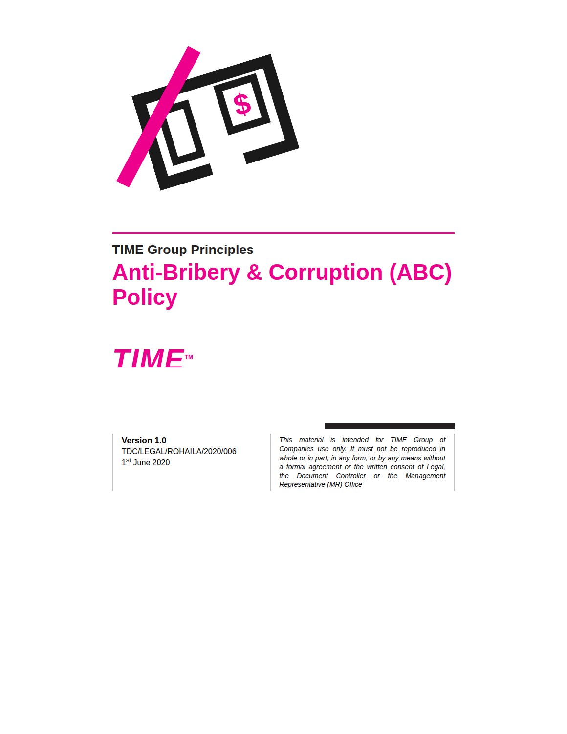$
TIME Group Principles
Anti-Bribery & Corruption (ABC) Policy
TIMETM
Version 1.0
TDC/LEGAL/ROHAILA/2020/006
1st June 2020
This material is intended for TIME Group of Companies use only. It must not be reproduced in whole or in part, in any form, or by any means without a formal agreement or the written consent of Legal, the Document Controller or the Management Representative (MR) Office